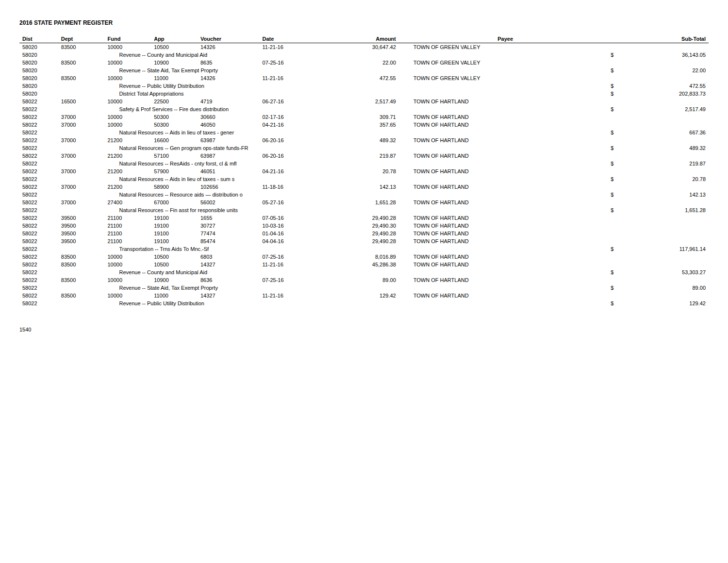2016 STATE PAYMENT REGISTER
| Dist | Dept | Fund | App | Voucher | Date | Amount | Payee | | Sub-Total |
| --- | --- | --- | --- | --- | --- | --- | --- | --- | --- |
| 58020 | 83500 | 10000 | 10500 | 14326 | 11-21-16 | 30,647.42 | TOWN OF GREEN VALLEY | | |
| 58020 | | Revenue -- County and Municipal Aid | | $ | 36,143.05 |
| 58020 | 83500 | 10000 | 10900 | 8635 | 07-25-16 | 22.00 | TOWN OF GREEN VALLEY | | |
| 58020 | | Revenue -- State Aid, Tax Exempt Proprty | | $ | 22.00 |
| 58020 | 83500 | 10000 | 11000 | 14326 | 11-21-16 | 472.55 | TOWN OF GREEN VALLEY | | |
| 58020 | | Revenue -- Public Utility Distribution | | $ | 472.55 |
| 58020 | | District Total Appropriations | | $ | 202,833.73 |
| 58022 | 16500 | 10000 | 22500 | 4719 | 06-27-16 | 2,517.49 | TOWN OF HARTLAND | | |
| 58022 | | Safety & Prof Services -- Fire dues distribution | | $ | 2,517.49 |
| 58022 | 37000 | 10000 | 50300 | 30660 | 02-17-16 | 309.71 | TOWN OF HARTLAND | | |
| 58022 | 37000 | 10000 | 50300 | 46050 | 04-21-16 | 357.65 | TOWN OF HARTLAND | | |
| 58022 | | Natural Resources -- Aids in lieu of taxes - gener | | $ | 667.36 |
| 58022 | 37000 | 21200 | 16600 | 63987 | 06-20-16 | 489.32 | TOWN OF HARTLAND | | |
| 58022 | | Natural Resources -- Gen program ops-state funds-FR | | $ | 489.32 |
| 58022 | 37000 | 21200 | 57100 | 63987 | 06-20-16 | 219.87 | TOWN OF HARTLAND | | |
| 58022 | | Natural Resources -- ResAids - cnty forst, cl & mfl | | $ | 219.87 |
| 58022 | 37000 | 21200 | 57900 | 46051 | 04-21-16 | 20.78 | TOWN OF HARTLAND | | |
| 58022 | | Natural Resources -- Aids in lieu of taxes - sum s | | $ | 20.78 |
| 58022 | 37000 | 21200 | 58900 | 102656 | 11-18-16 | 142.13 | TOWN OF HARTLAND | | |
| 58022 | | Natural Resources -- Resource aids — distribution o | | $ | 142.13 |
| 58022 | 37000 | 27400 | 67000 | 56002 | 05-27-16 | 1,651.28 | TOWN OF HARTLAND | | |
| 58022 | | Natural Resources -- Fin asst for responsible units | | $ | 1,651.28 |
| 58022 | 39500 | 21100 | 19100 | 1655 | 07-05-16 | 29,490.28 | TOWN OF HARTLAND | | |
| 58022 | 39500 | 21100 | 19100 | 30727 | 10-03-16 | 29,490.30 | TOWN OF HARTLAND | | |
| 58022 | 39500 | 21100 | 19100 | 77474 | 01-04-16 | 29,490.28 | TOWN OF HARTLAND | | |
| 58022 | 39500 | 21100 | 19100 | 85474 | 04-04-16 | 29,490.28 | TOWN OF HARTLAND | | |
| 58022 | | Transportation -- Trns Aids To Mnc.-Sf | | $ | 117,961.14 |
| 58022 | 83500 | 10000 | 10500 | 6803 | 07-25-16 | 8,016.89 | TOWN OF HARTLAND | | |
| 58022 | 83500 | 10000 | 10500 | 14327 | 11-21-16 | 45,286.38 | TOWN OF HARTLAND | | |
| 58022 | | Revenue -- County and Municipal Aid | | $ | 53,303.27 |
| 58022 | 83500 | 10000 | 10900 | 8636 | 07-25-16 | 89.00 | TOWN OF HARTLAND | | |
| 58022 | | Revenue -- State Aid, Tax Exempt Proprty | | $ | 89.00 |
| 58022 | 83500 | 10000 | 11000 | 14327 | 11-21-16 | 129.42 | TOWN OF HARTLAND | | |
| 58022 | | Revenue -- Public Utility Distribution | | $ | 129.42 |
1540